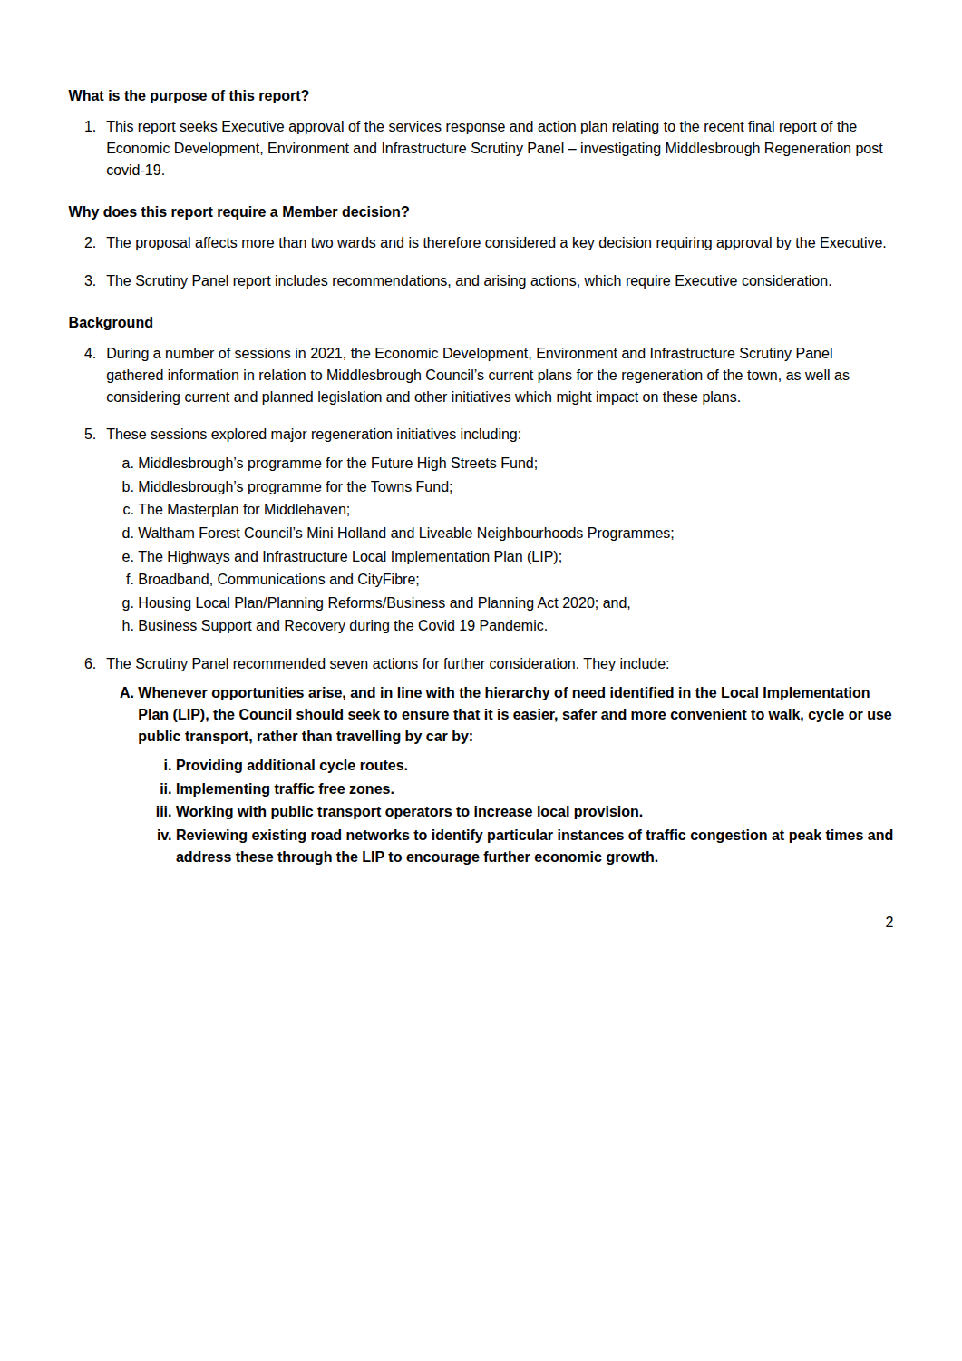What is the purpose of this report?
This report seeks Executive approval of the services response and action plan relating to the recent final report of the Economic Development, Environment and Infrastructure Scrutiny Panel – investigating Middlesbrough Regeneration post covid-19.
Why does this report require a Member decision?
The proposal affects more than two wards and is therefore considered a key decision requiring approval by the Executive.
The Scrutiny Panel report includes recommendations, and arising actions, which require Executive consideration.
Background
During a number of sessions in 2021, the Economic Development, Environment and Infrastructure Scrutiny Panel gathered information in relation to Middlesbrough Council’s current plans for the regeneration of the town, as well as considering current and planned legislation and other initiatives which might impact on these plans.
These sessions explored major regeneration initiatives including:
Middlesbrough’s programme for the Future High Streets Fund;
Middlesbrough’s programme for the Towns Fund;
The Masterplan for Middlehaven;
Waltham Forest Council’s Mini Holland and Liveable Neighbourhoods Programmes;
The Highways and Infrastructure Local Implementation Plan (LIP);
Broadband, Communications and CityFibre;
Housing Local Plan/Planning Reforms/Business and Planning Act 2020; and,
Business Support and Recovery during the Covid 19 Pandemic.
The Scrutiny Panel recommended seven actions for further consideration. They include:
Whenever opportunities arise, and in line with the hierarchy of need identified in the Local Implementation Plan (LIP), the Council should seek to ensure that it is easier, safer and more convenient to walk, cycle or use public transport, rather than travelling by car by:
Providing additional cycle routes.
Implementing traffic free zones.
Working with public transport operators to increase local provision.
Reviewing existing road networks to identify particular instances of traffic congestion at peak times and address these through the LIP to encourage further economic growth.
2